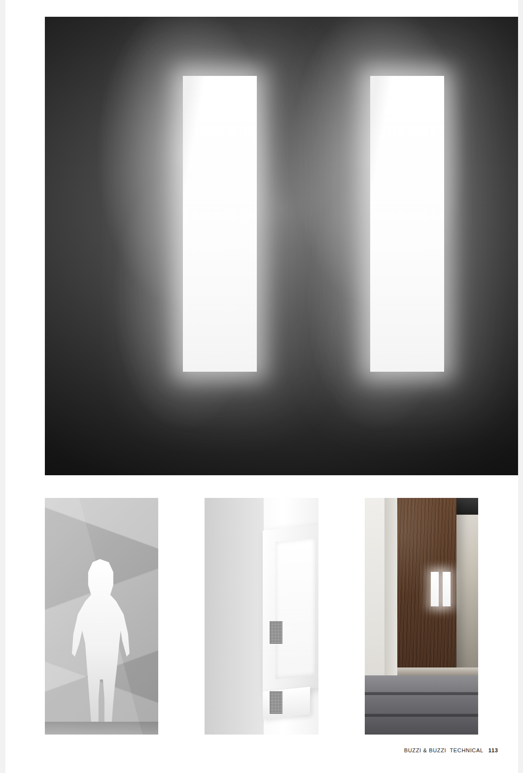BUZZI & BUZZI TECHNICAL 113